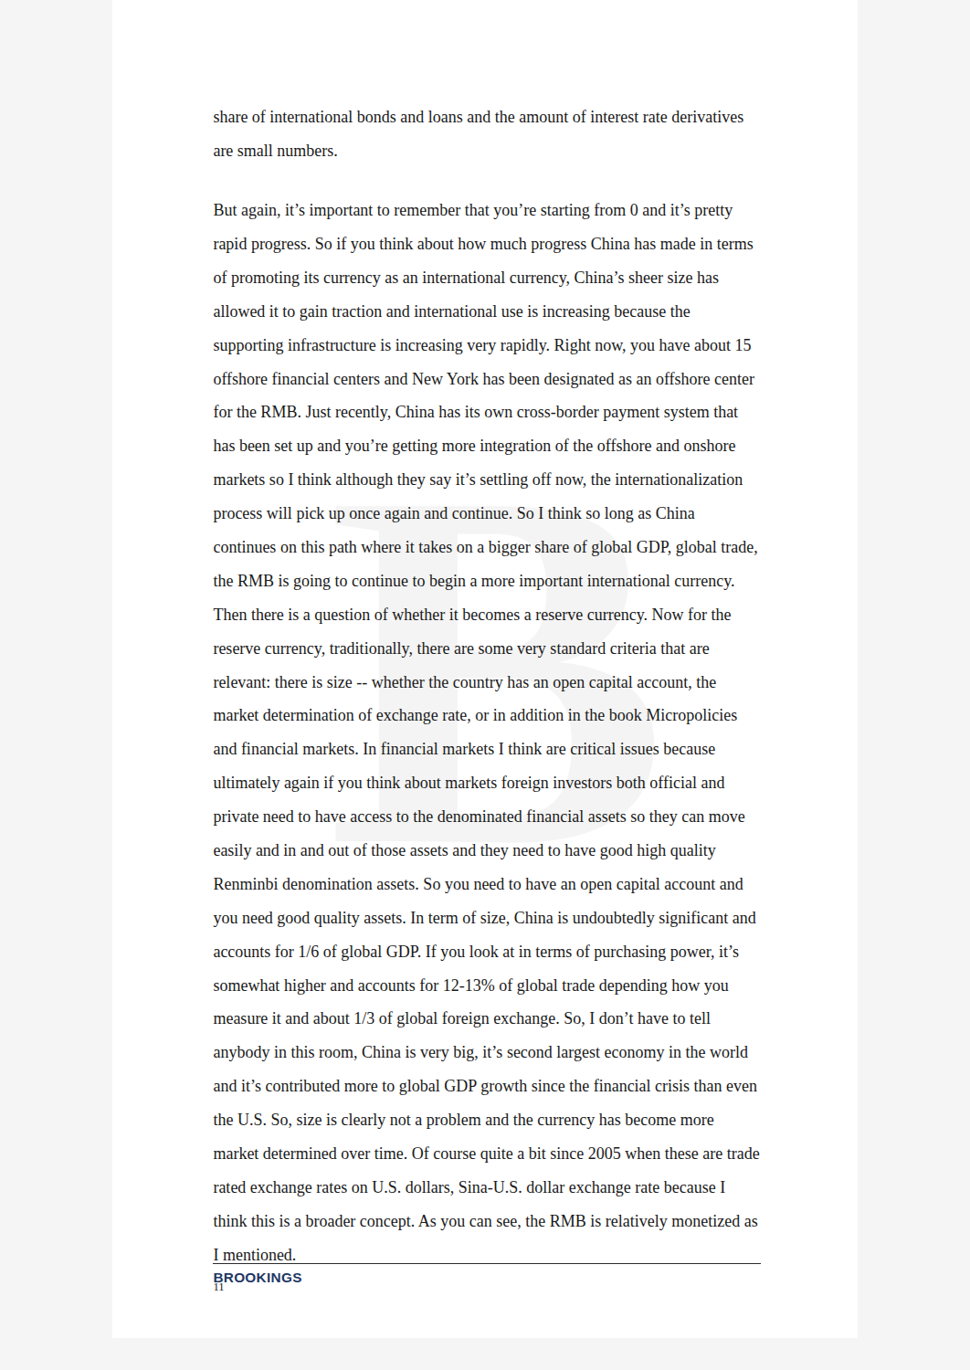B
share of international bonds and loans and the amount of interest rate derivatives are small numbers.
But again, it’s important to remember that you’re starting from 0 and it’s pretty rapid progress. So if you think about how much progress China has made in terms of promoting its currency as an international currency, China’s sheer size has allowed it to gain traction and international use is increasing because the supporting infrastructure is increasing very rapidly. Right now, you have about 15 offshore financial centers and New York has been designated as an offshore center for the RMB. Just recently, China has its own cross-border payment system that has been set up and you’re getting more integration of the offshore and onshore markets so I think although they say it’s settling off now, the internationalization process will pick up once again and continue. So I think so long as China continues on this path where it takes on a bigger share of global GDP, global trade, the RMB is going to continue to begin a more important international currency. Then there is a question of whether it becomes a reserve currency. Now for the reserve currency, traditionally, there are some very standard criteria that are relevant: there is size -- whether the country has an open capital account, the market determination of exchange rate, or in addition in the book Micropolicies and financial markets. In financial markets I think are critical issues because ultimately again if you think about markets foreign investors both official and private need to have access to the denominated financial assets so they can move easily and in and out of those assets and they need to have good high quality Renminbi denomination assets. So you need to have an open capital account and you need good quality assets. In term of size, China is undoubtedly significant and accounts for 1/6 of global GDP. If you look at in terms of purchasing power, it’s somewhat higher and accounts for 12-13% of global trade depending how you measure it and about 1/3 of global foreign exchange. So, I don’t have to tell anybody in this room, China is very big, it’s second largest economy in the world and it’s contributed more to global GDP growth since the financial crisis than even the U.S. So, size is clearly not a problem and the currency has become more market determined over time. Of course quite a bit since 2005 when these are trade rated exchange rates on U.S. dollars, Sina-U.S. dollar exchange rate because I think this is a broader concept. As you can see, the RMB is relatively monetized as I mentioned.
BROOKINGS
11